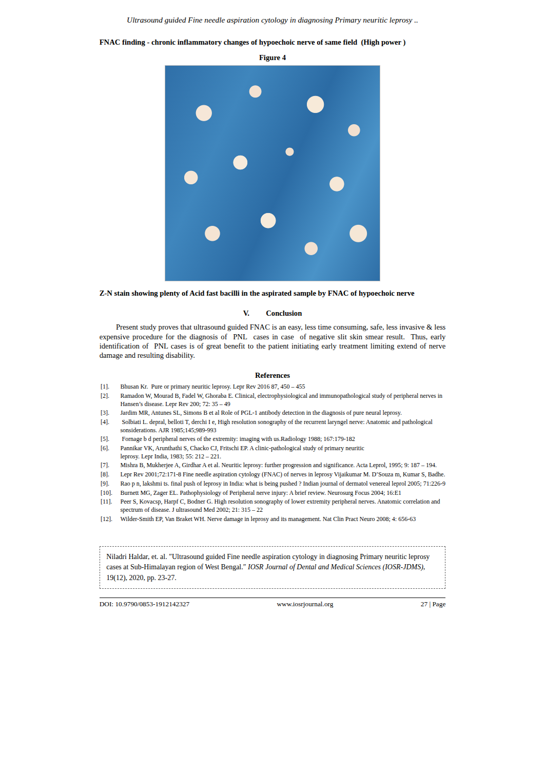Ultrasound guided Fine needle aspiration cytology in diagnosing Primary neuritic leprosy ..
FNAC finding - chronic inflammatory changes of hypoechoic nerve of same field (High power )
Figure 4
Z-N stain showing plenty of Acid fast bacilli in the aspirated sample by FNAC of hypoechoic nerve
V. Conclusion
Present study proves that ultrasound guided FNAC is an easy, less time consuming, safe, less invasive & less expensive procedure for the diagnosis of PNL cases in case of negative slit skin smear result. Thus, early identification of PNL cases is of great benefit to the patient initiating early treatment limiting extend of nerve damage and resulting disability.
References
[1]. Bhusan Kr. Pure or primary neuritic leprosy. Lepr Rev 2016 87, 450 – 455
[2]. Ramadon W, Mourad B, Fadel W, Ghoraba E. Clinical, electrophysiological and immunopathological study of peripheral nerves in Hansen’s disease. Lepr Rev 200; 72: 35 – 49
[3]. Jardim MR, Antunes SL, Simons B et al Role of PGL-1 antibody detection in the diagnosis of pure neural leprosy.
[4]. Solbiati L. depral, belloti T, derchi I e, High resolution sonography of the recurrent laryngel nerve: Anatomic and pathological sonsiderations. AJR 1985;145;989-993
[5]. Fornage b d peripheral nerves of the extremity: imaging with us.Radiology 1988; 167:179-182
[6]. Pannikar VK, Arunthathi S, Chacko CJ, Fritschi EP. A clinic-pathological study of primary neuritic
leprosy. Lepr India, 1983; 55: 212 – 221.
[7]. Mishra B, Mukherjee A, Girdhar A et al. Neuritic leprosy: further progression and significance. Acta Leprol, 1995; 9: 187 – 194.
[8]. Lepr Rev 2001;72:171-8 Fine needle aspiration cytology (FNAC) of nerves in leprosy Vijaikumar M. D’Souza m, Kumar S, Badhe.
[9]. Rao p n, lakshmi ts. final push of leprosy in India: what is being pushed ? Indian journal of dermatol venereal leprol 2005; 71:226-9
[10]. Burnett MG, Zager EL. Pathophysiology of Peripheral nerve injury: A brief review. Neurosurg Focus 2004; 16:E1
[11]. Peer S, Kovacsp, Harpf C, Bodner G. High resolution sonography of lower extremity peripheral nerves. Anatomic correlation and spectrum of disease. J ultrasound Med 2002; 21: 315 – 22
[12]. Wilder-Smith EP, Van Braket WH. Nerve damage in leprosy and its management. Nat Clin Pract Neuro 2008; 4: 656-63
Niladri Haldar, et. al. ″Ultrasound guided Fine needle aspiration cytology in diagnosing Primary neuritic leprosy cases at Sub-Himalayan region of West Bengal.″ IOSR Journal of Dental and Medical Sciences (IOSR-JDMS), 19(12), 2020, pp. 23-27.
DOI: 10.9790/0853-1912142327 www.iosrjournal.org 27 | Page